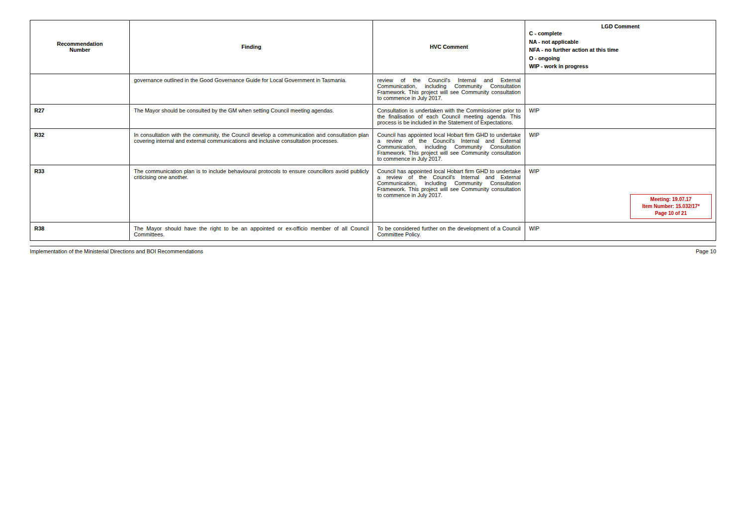| Recommendation Number | Finding | HVC Comment | LGD Comment C - complete NA - not applicable NFA - no further action at this time O - ongoing WIP - work in progress |
| --- | --- | --- | --- |
| | governance outlined in the Good Governance Guide for Local Government in Tasmania. | review of the Council's Internal and External Communication, including Community Consultation Framework. This project will see Community consultation to commence in July 2017. | |
| R27 | The Mayor should be consulted by the GM when setting Council meeting agendas. | Consultation is undertaken with the Commissioner prior to the finalisation of each Council meeting agenda. This process is be included in the Statement of Expectations. | WIP |
| R32 | In consultation with the community, the Council develop a communication and consultation plan covering internal and external communications and inclusive consultation processes. | Council has appointed local Hobart firm GHD to undertake a review of the Council's Internal and External Communication, including Community Consultation Framework. This project will see Community consultation to commence in July 2017. | WIP |
| R33 | The communication plan is to include behavioural protocols to ensure councillors avoid publicly criticising one another. | Council has appointed local Hobart firm GHD to undertake a review of the Council's Internal and External Communication, including Community Consultation Framework. This project will see Community consultation to commence in July 2017. | WIP Meeting: 19.07.17 Item Number: 15.032/17* Page 10 of 21 |
| R38 | The Mayor should have the right to be an appointed or ex-officio member of all Council Committees. | To be considered further on the development of a Council Committee Policy. | WIP |
Implementation of the Ministerial Directions and BOI Recommendations
Page 10